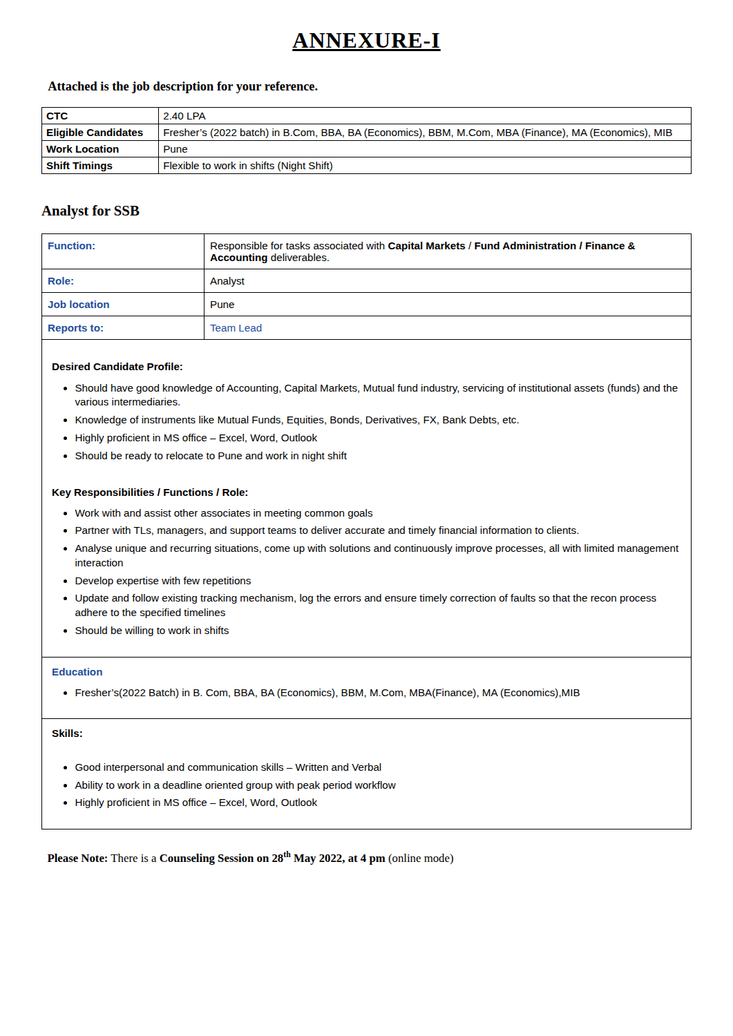ANNEXURE-I
Attached is the job description for your reference.
| CTC | 2.40 LPA |
| Eligible Candidates | Fresher’s (2022 batch) in B.Com, BBA, BA (Economics), BBM, M.Com, MBA (Finance), MA (Economics), MIB |
| Work Location | Pune |
| Shift Timings | Flexible to work in shifts (Night Shift) |
Analyst for SSB
| Function: | Responsible for tasks associated with Capital Markets / Fund Administration / Finance & Accounting deliverables. |
| Role: | Analyst |
| Job location | Pune |
| Reports to: | Team Lead |
Desired Candidate Profile:
Should have good knowledge of Accounting, Capital Markets, Mutual fund industry, servicing of institutional assets (funds) and the various intermediaries.
Knowledge of instruments like Mutual Funds, Equities, Bonds, Derivatives, FX, Bank Debts, etc.
Highly proficient in MS office – Excel, Word, Outlook
Should be ready to relocate to Pune and work in night shift
Key Responsibilities / Functions / Role:
Work with and assist other associates in meeting common goals
Partner with TLs, managers, and support teams to deliver accurate and timely financial information to clients.
Analyse unique and recurring situations, come up with solutions and continuously improve processes, all with limited management interaction
Develop expertise with few repetitions
Update and follow existing tracking mechanism, log the errors and ensure timely correction of faults so that the recon process adhere to the specified timelines
Should be willing to work in shifts
Education
Fresher’s(2022 Batch) in B. Com, BBA, BA (Economics), BBM, M.Com, MBA(Finance), MA (Economics),MIB
Skills:
Good interpersonal and communication skills – Written and Verbal
Ability to work in a deadline oriented group with peak period workflow
Highly proficient in MS office – Excel, Word, Outlook
Please Note: There is a Counseling Session on 28th May 2022, at 4 pm (online mode)